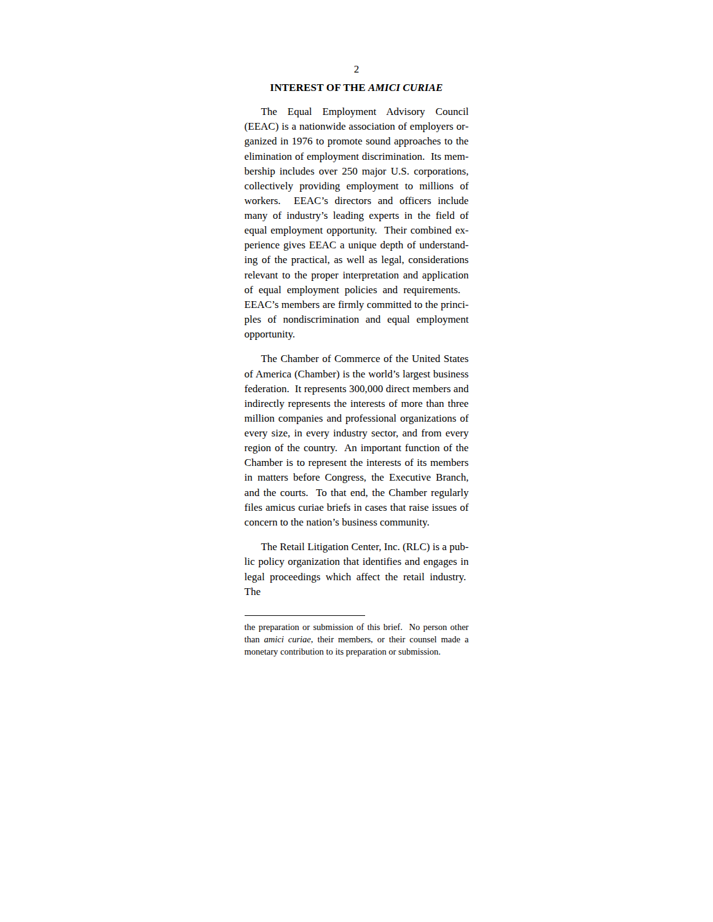2
INTEREST OF THE AMICI CURIAE
The Equal Employment Advisory Council (EEAC) is a nationwide association of employers organized in 1976 to promote sound approaches to the elimination of employment discrimination. Its membership includes over 250 major U.S. corporations, collectively providing employment to millions of workers. EEAC’s directors and officers include many of industry’s leading experts in the field of equal employment opportunity. Their combined experience gives EEAC a unique depth of understanding of the practical, as well as legal, considerations relevant to the proper interpretation and application of equal employment policies and requirements. EEAC’s members are firmly committed to the principles of nondiscrimination and equal employment opportunity.
The Chamber of Commerce of the United States of America (Chamber) is the world’s largest business federation. It represents 300,000 direct members and indirectly represents the interests of more than three million companies and professional organizations of every size, in every industry sector, and from every region of the country. An important function of the Chamber is to represent the interests of its members in matters before Congress, the Executive Branch, and the courts. To that end, the Chamber regularly files amicus curiae briefs in cases that raise issues of concern to the nation’s business community.
The Retail Litigation Center, Inc. (RLC) is a public policy organization that identifies and engages in legal proceedings which affect the retail industry. The
the preparation or submission of this brief. No person other than amici curiae, their members, or their counsel made a monetary contribution to its preparation or submission.